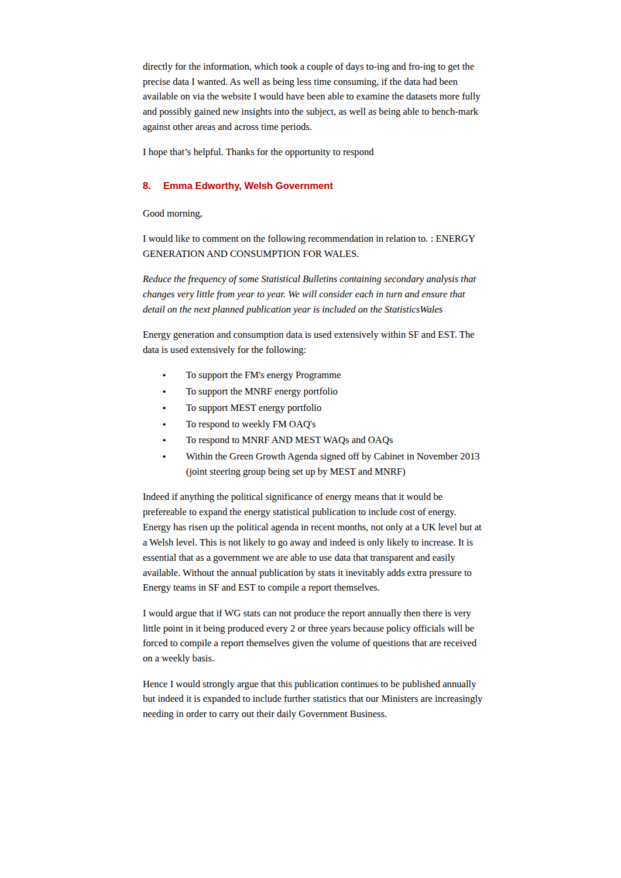directly for the information, which took a couple of days to-ing and fro-ing to get the precise data I wanted. As well as being less time consuming, if the data had been available on via the website I would have been able to examine the datasets more fully and possibly gained new insights into the subject, as well as being able to bench-mark against other areas and across time periods.
I hope that’s helpful. Thanks for the opportunity to respond
8. Emma Edworthy, Welsh Government
Good morning,
I would like to comment on the following recommendation in relation to. : ENERGY GENERATION AND CONSUMPTION FOR WALES.
Reduce the frequency of some Statistical Bulletins containing secondary analysis that changes very little from year to year. We will consider each in turn and ensure that detail on the next planned publication year is included on the StatisticsWales
Energy generation and consumption data is used extensively within SF and EST. The data is used extensively for the following:
To support the FM's energy Programme
To support the MNRF energy portfolio
To support MEST energy portfolio
To respond to weekly FM OAQ's
To respond to MNRF AND MEST WAQs and OAQs
Within the Green Growth Agenda signed off by Cabinet in November 2013 (joint steering group being set up by MEST and MNRF)
Indeed if anything the political significance of energy means that it would be prefereable to expand the energy statistical publication to include cost of energy. Energy has risen up the political agenda in recent months, not only at a UK level but at a Welsh level. This is not likely to go away and indeed is only likely to increase. It is essential that as a government we are able to use data that transparent and easily available. Without the annual publication by stats it inevitably adds extra pressure to Energy teams in SF and EST to compile a report themselves.
I would argue that if WG stats can not produce the report annually then there is very little point in it being produced every 2 or three years because policy officials will be forced to compile a report themselves given the volume of questions that are received on a weekly basis.
Hence I would strongly argue that this publication continues to be published annually but indeed it is expanded to include further statistics that our Ministers are increasingly needing in order to carry out their daily Government Business.